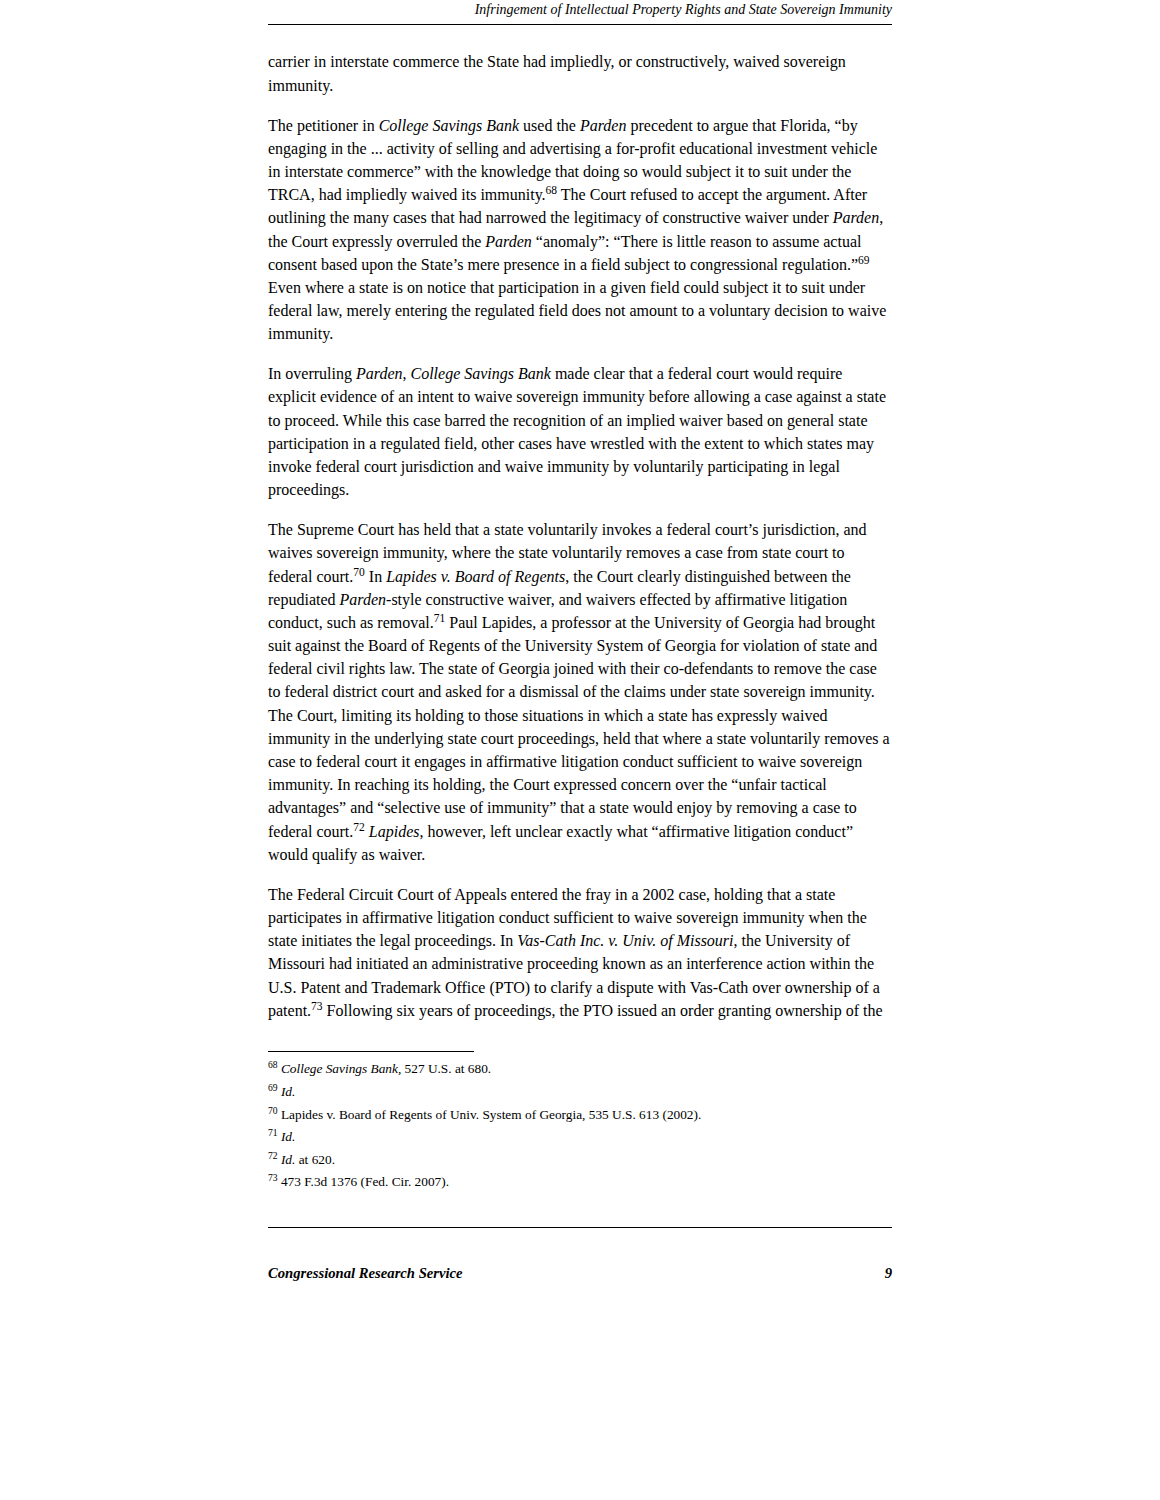Infringement of Intellectual Property Rights and State Sovereign Immunity
carrier in interstate commerce the State had impliedly, or constructively, waived sovereign immunity.
The petitioner in College Savings Bank used the Parden precedent to argue that Florida, “by engaging in the ... activity of selling and advertising a for-profit educational investment vehicle in interstate commerce” with the knowledge that doing so would subject it to suit under the TRCA, had impliedly waived its immunity.68 The Court refused to accept the argument. After outlining the many cases that had narrowed the legitimacy of constructive waiver under Parden, the Court expressly overruled the Parden “anomaly”: “There is little reason to assume actual consent based upon the State’s mere presence in a field subject to congressional regulation.”69 Even where a state is on notice that participation in a given field could subject it to suit under federal law, merely entering the regulated field does not amount to a voluntary decision to waive immunity.
In overruling Parden, College Savings Bank made clear that a federal court would require explicit evidence of an intent to waive sovereign immunity before allowing a case against a state to proceed. While this case barred the recognition of an implied waiver based on general state participation in a regulated field, other cases have wrestled with the extent to which states may invoke federal court jurisdiction and waive immunity by voluntarily participating in legal proceedings.
The Supreme Court has held that a state voluntarily invokes a federal court’s jurisdiction, and waives sovereign immunity, where the state voluntarily removes a case from state court to federal court.70 In Lapides v. Board of Regents, the Court clearly distinguished between the repudiated Parden-style constructive waiver, and waivers effected by affirmative litigation conduct, such as removal.71 Paul Lapides, a professor at the University of Georgia had brought suit against the Board of Regents of the University System of Georgia for violation of state and federal civil rights law. The state of Georgia joined with their co-defendants to remove the case to federal district court and asked for a dismissal of the claims under state sovereign immunity. The Court, limiting its holding to those situations in which a state has expressly waived immunity in the underlying state court proceedings, held that where a state voluntarily removes a case to federal court it engages in affirmative litigation conduct sufficient to waive sovereign immunity. In reaching its holding, the Court expressed concern over the “unfair tactical advantages” and “selective use of immunity” that a state would enjoy by removing a case to federal court.72 Lapides, however, left unclear exactly what “affirmative litigation conduct” would qualify as waiver.
The Federal Circuit Court of Appeals entered the fray in a 2002 case, holding that a state participates in affirmative litigation conduct sufficient to waive sovereign immunity when the state initiates the legal proceedings. In Vas-Cath Inc. v. Univ. of Missouri, the University of Missouri had initiated an administrative proceeding known as an interference action within the U.S. Patent and Trademark Office (PTO) to clarify a dispute with Vas-Cath over ownership of a patent.73 Following six years of proceedings, the PTO issued an order granting ownership of the
68 College Savings Bank, 527 U.S. at 680.
69 Id.
70 Lapides v. Board of Regents of Univ. System of Georgia, 535 U.S. 613 (2002).
71 Id.
72 Id. at 620.
73 473 F.3d 1376 (Fed. Cir. 2007).
Congressional Research Service 9